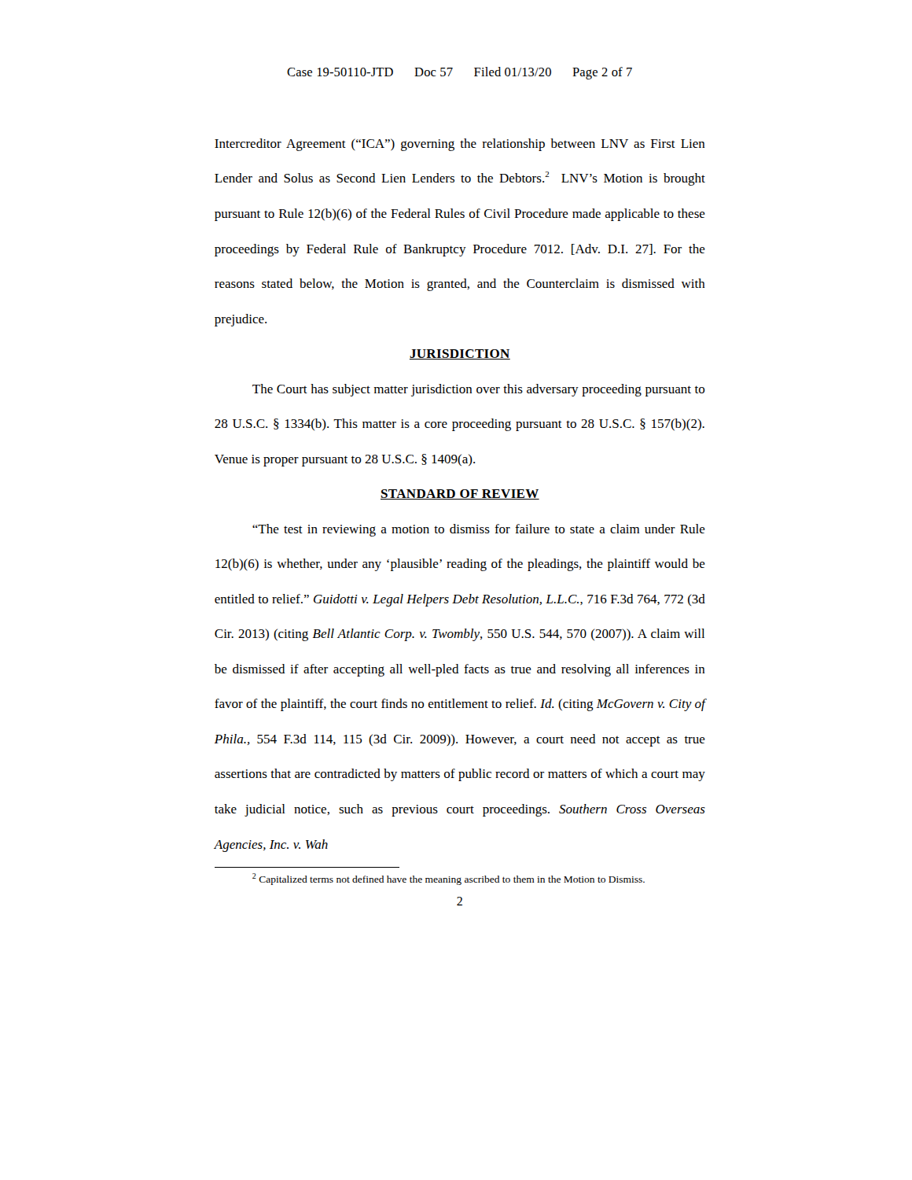Case 19-50110-JTD Doc 57 Filed 01/13/20 Page 2 of 7
Intercreditor Agreement (“ICA”) governing the relationship between LNV as First Lien Lender and Solus as Second Lien Lenders to the Debtors.2 LNV’s Motion is brought pursuant to Rule 12(b)(6) of the Federal Rules of Civil Procedure made applicable to these proceedings by Federal Rule of Bankruptcy Procedure 7012. [Adv. D.I. 27]. For the reasons stated below, the Motion is granted, and the Counterclaim is dismissed with prejudice.
JURISDICTION
The Court has subject matter jurisdiction over this adversary proceeding pursuant to 28 U.S.C. § 1334(b). This matter is a core proceeding pursuant to 28 U.S.C. § 157(b)(2). Venue is proper pursuant to 28 U.S.C. § 1409(a).
STANDARD OF REVIEW
“The test in reviewing a motion to dismiss for failure to state a claim under Rule 12(b)(6) is whether, under any ‘plausible’ reading of the pleadings, the plaintiff would be entitled to relief.” Guidotti v. Legal Helpers Debt Resolution, L.L.C., 716 F.3d 764, 772 (3d Cir. 2013) (citing Bell Atlantic Corp. v. Twombly, 550 U.S. 544, 570 (2007)). A claim will be dismissed if after accepting all well-pled facts as true and resolving all inferences in favor of the plaintiff, the court finds no entitlement to relief. Id. (citing McGovern v. City of Phila., 554 F.3d 114, 115 (3d Cir. 2009)). However, a court need not accept as true assertions that are contradicted by matters of public record or matters of which a court may take judicial notice, such as previous court proceedings. Southern Cross Overseas Agencies, Inc. v. Wah
2 Capitalized terms not defined have the meaning ascribed to them in the Motion to Dismiss.
2